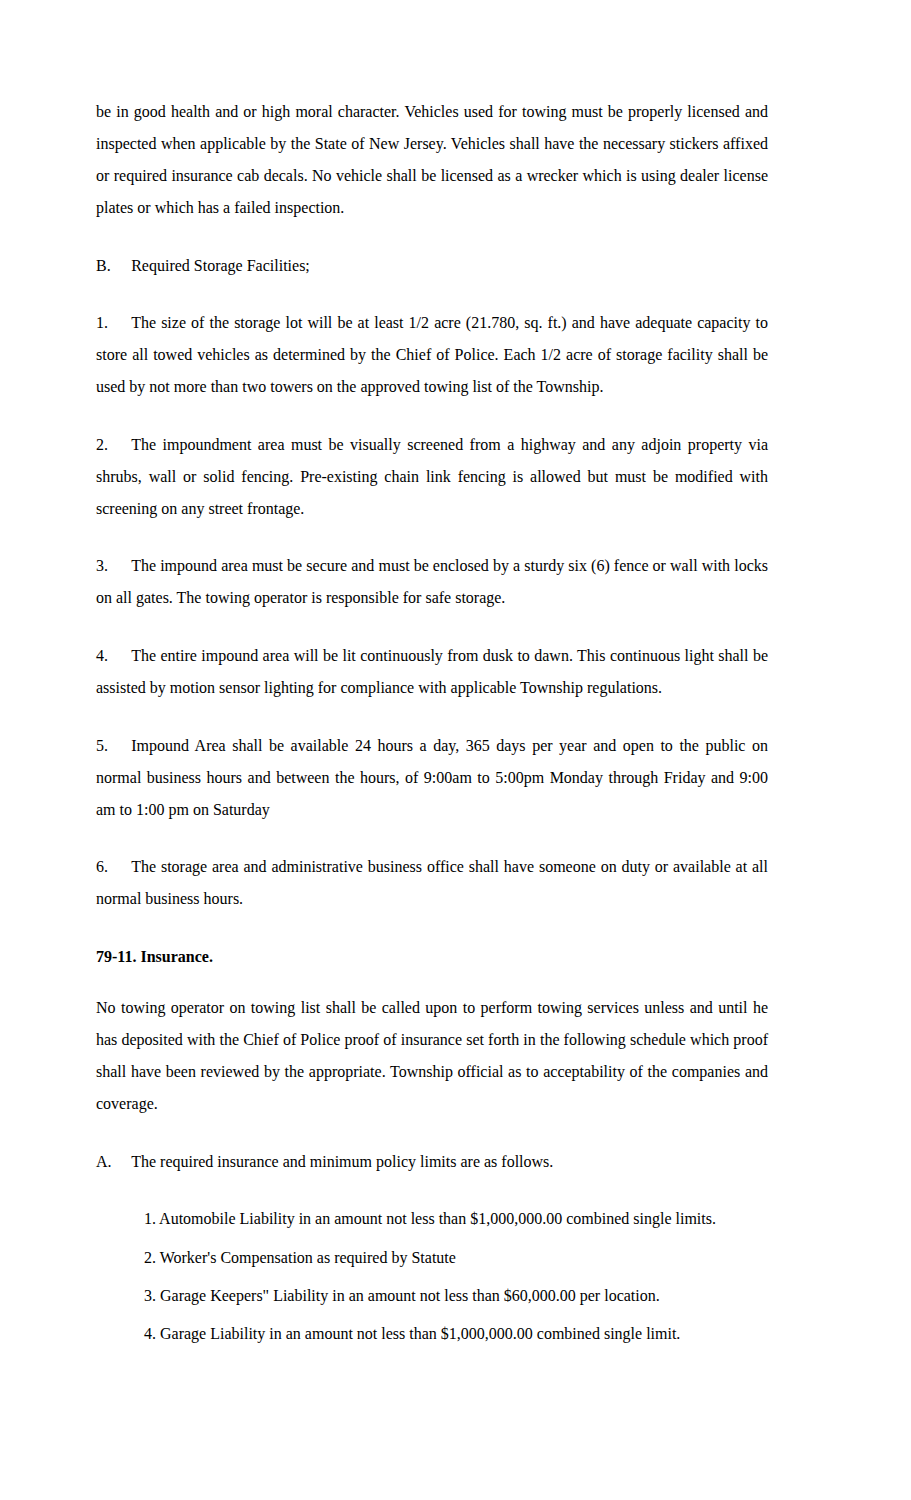be in good health and or high moral character. Vehicles used for towing must be properly licensed and inspected when applicable by the State of New Jersey. Vehicles shall have the necessary stickers affixed or required insurance cab decals. No vehicle shall be licensed as a wrecker which is using dealer license plates or which has a failed inspection.
B. Required Storage Facilities;
1. The size of the storage lot will be at least 1/2 acre (21.780, sq. ft.) and have adequate capacity to store all towed vehicles as determined by the Chief of Police. Each 1/2 acre of storage facility shall be used by not more than two towers on the approved towing list of the Township.
2. The impoundment area must be visually screened from a highway and any adjoin property via shrubs, wall or solid fencing. Pre-existing chain link fencing is allowed but must be modified with screening on any street frontage.
3. The impound area must be secure and must be enclosed by a sturdy six (6) fence or wall with locks on all gates. The towing operator is responsible for safe storage.
4. The entire impound area will be lit continuously from dusk to dawn. This continuous light shall be assisted by motion sensor lighting for compliance with applicable Township regulations.
5. Impound Area shall be available 24 hours a day, 365 days per year and open to the public on normal business hours and between the hours, of 9:00am to 5:00pm Monday through Friday and 9:00 am to 1:00 pm on Saturday
6. The storage area and administrative business office shall have someone on duty or available at all normal business hours.
79-11. Insurance.
No towing operator on towing list shall be called upon to perform towing services unless and until he has deposited with the Chief of Police proof of insurance set forth in the following schedule which proof shall have been reviewed by the appropriate. Township official as to acceptability of the companies and coverage.
A. The required insurance and minimum policy limits are as follows.
1. Automobile Liability in an amount not less than $1,000,000.00 combined single limits.
2. Worker's Compensation as required by Statute
3. Garage Keepers" Liability in an amount not less than $60,000.00 per location.
4. Garage Liability in an amount not less than $1,000,000.00 combined single limit.